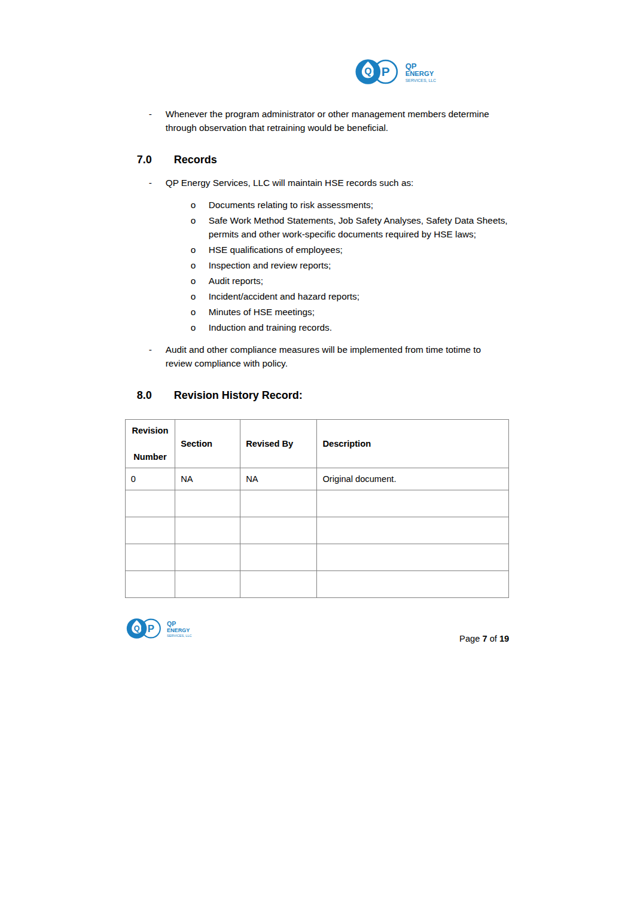Q P QP ENERGY SERVICES, LLC
- Whenever the program administrator or other management members determine through observation that retraining would be beneficial.
7.0 Records
- QP Energy Services, LLC will maintain HSE records such as:
oDocuments relating to risk assessments;
oSafe Work Method Statements, Job Safety Analyses, Safety Data Sheets, permits and other work-specific documents required by HSE laws;
oHSE qualifications of employees;
oInspection and review reports;
oAudit reports;
oIncident/accident and hazard reports;
oMinutes of HSE meetings;
oInduction and training records.
- Audit and other compliance measures will be implemented from time totime to review compliance with policy.
8.0 Revision History Record:
| Revision Number | Section | Revised By | Description |
| --- | --- | --- | --- |
| 0 | NA | NA | Original document. |
Q P QP ENERGY SERVICES, LLC
Page 7 of 19